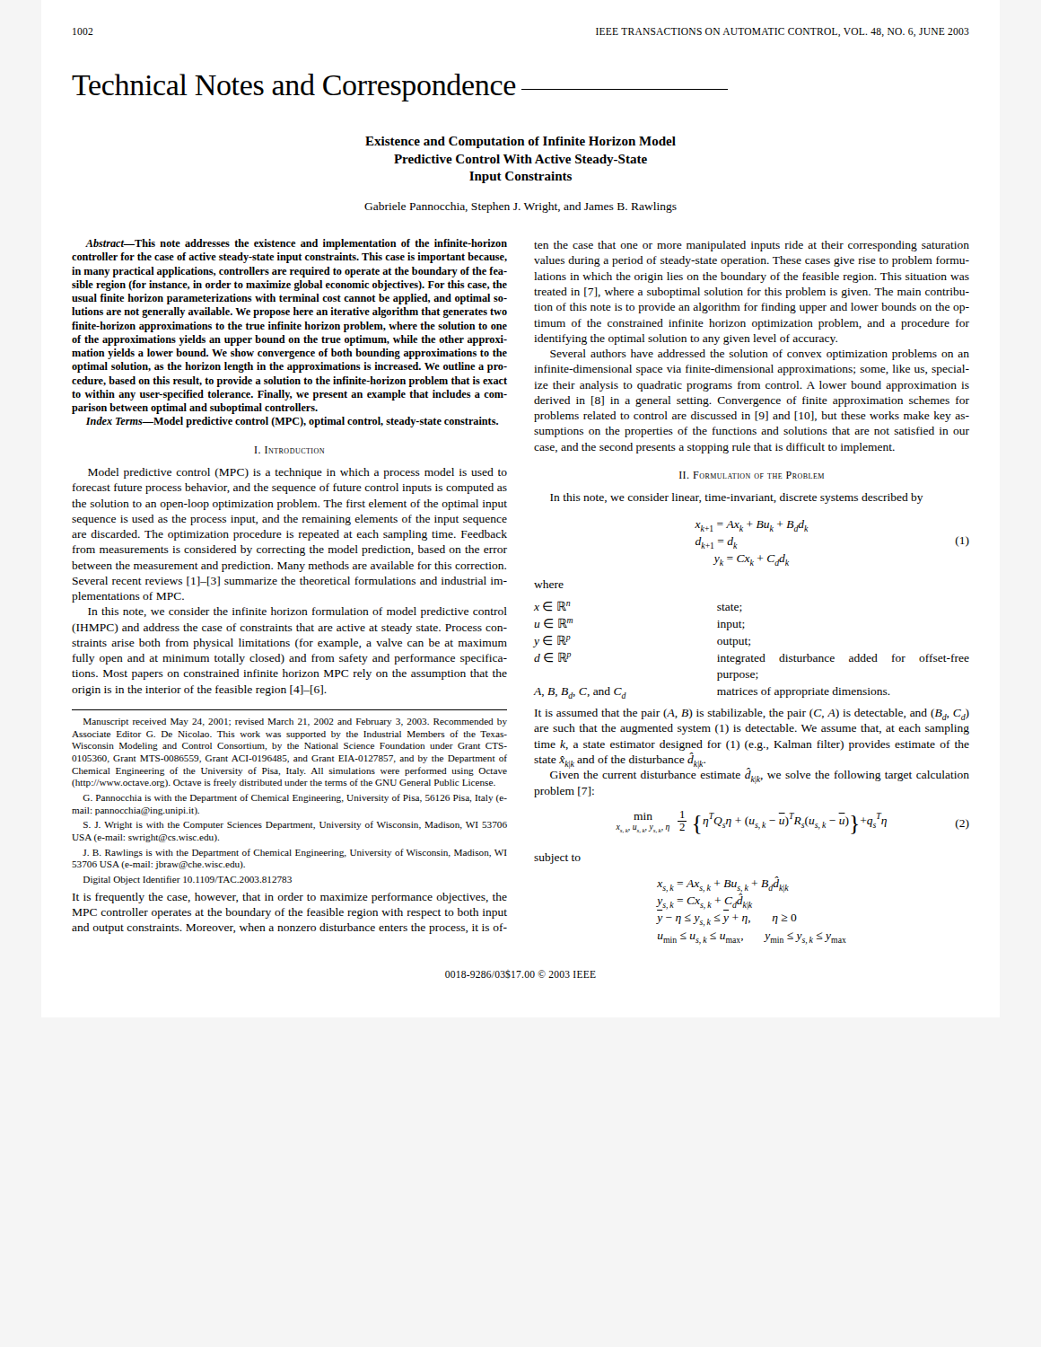1002 IEEE Transactions on Automatic Control, Vol. 48, No. 6, June 2003
Technical Notes and Correspondence
Existence and Computation of Infinite Horizon Model
Predictive Control With Active Steady-State
Input Constraints
Gabriele Pannocchia, Stephen J. Wright, and James B. Rawlings
Abstract—This note addresses the existence and implementation of the infinite-horizon controller for the case of active steady-state input constraints. This case is important because, in many practical applications, controllers are required to operate at the boundary of the feasible region (for instance, in order to maximize global economic objectives). For this case, the usual finite horizon parameterizations with terminal cost cannot be applied, and optimal solutions are not generally available. We propose here an iterative algorithm that generates two finite-horizon approximations to the true infinite horizon problem, where the solution to one of the approximations yields an upper bound on the true optimum, while the other approximation yields a lower bound. We show convergence of both bounding approximations to the optimal solution, as the horizon length in the approximations is increased. We outline a procedure, based on this result, to provide a solution to the infinite-horizon problem that is exact to within any user-specified tolerance. Finally, we present an example that includes a comparison between optimal and suboptimal controllers.
Index Terms—Model predictive control (MPC), optimal control, steady-state constraints.
I. Introduction
Model predictive control (MPC) is a technique in which a process model is used to forecast future process behavior, and the sequence of future control inputs is computed as the solution to an open-loop optimization problem. The first element of the optimal input sequence is used as the process input, and the remaining elements of the input sequence are discarded. The optimization procedure is repeated at each sampling time. Feedback from measurements is considered by correcting the model prediction, based on the error between the measurement and prediction. Many methods are available for this correction. Several recent reviews [1]–[3] summarize the theoretical formulations and industrial implementations of MPC.
In this note, we consider the infinite horizon formulation of model predictive control (IHMPC) and address the case of constraints that are active at steady state. Process constraints arise both from physical limitations (for example, a valve can be at maximum fully open and at minimum totally closed) and from safety and performance specifications. Most papers on constrained infinite horizon MPC rely on the assumption that the origin is in the interior of the feasible region [4]–[6].
Manuscript received May 24, 2001; revised March 21, 2002 and February 3, 2003. Recommended by Associate Editor G. De Nicolao. This work was supported by the Industrial Members of the Texas-Wisconsin Modeling and Control Consortium, by the National Science Foundation under Grant CTS-0105360, Grant MTS-0086559, Grant ACI-0196485, and Grant EIA-0127857, and by the Department of Chemical Engineering of the University of Pisa, Italy. All simulations were performed using Octave (http://www.octave.org). Octave is freely distributed under the terms of the GNU General Public License.
G. Pannocchia is with the Department of Chemical Engineering, University of Pisa, 56126 Pisa, Italy (e-mail: pannocchia@ing.unipi.it).
S. J. Wright is with the Computer Sciences Department, University of Wisconsin, Madison, WI 53706 USA (e-mail: swright@cs.wisc.edu).
J. B. Rawlings is with the Department of Chemical Engineering, University of Wisconsin, Madison, WI 53706 USA (e-mail: jbraw@che.wisc.edu).
Digital Object Identifier 10.1109/TAC.2003.812783
It is frequently the case, however, that in order to maximize performance objectives, the MPC controller operates at the boundary of the feasible region with respect to both input and output constraints. Moreover, when a nonzero disturbance enters the process, it is often the case that one or more manipulated inputs ride at their corresponding saturation values during a period of steady-state operation. These cases give rise to problem formulations in which the origin lies on the boundary of the feasible region. This situation was treated in [7], where a suboptimal solution for this problem is given. The main contribution of this note is to provide an algorithm for finding upper and lower bounds on the optimum of the constrained infinite horizon optimization problem, and a procedure for identifying the optimal solution to any given level of accuracy.
Several authors have addressed the solution of convex optimization problems on an infinite-dimensional space via finite-dimensional approximations; some, like us, specialize their analysis to quadratic programs from control. A lower bound approximation is derived in [8] in a general setting. Convergence of finite approximation schemes for problems related to control are discussed in [9] and [10], but these works make key assumptions on the properties of the functions and solutions that are not satisfied in our case, and the second presents a stopping rule that is difficult to implement.
II. Formulation of the Problem
In this note, we consider linear, time-invariant, discrete systems described by
xk+1 = Axk + Buk + Bddk
dk+1 = dk
yk = Cxk + Cddk
(1)
where
| x ∈ ℝ n | state; |
| u ∈ ℝ m | input; |
| y ∈ ℝ p | output; |
| d ∈ ℝ p | integrated disturbance added for offset-free purpose; |
| A , B , B d , C , and C d | matrices of appropriate dimensions. |
It is assumed that the pair (A, B) is stabilizable, the pair (C, A) is detectable, and (Bd, Cd) are such that the augmented system (1) is detectable. We assume that, at each sampling time k, a state estimator designed for (1) (e.g., Kalman filter) provides estimate of the state x̂k|k and of the disturbance d̂k|k.
Given the current disturbance estimate d̂k|k, we solve the following target calculation problem [7]:
min xs, k, us, k, ys, k, η 12 {ηTQsη + (us, k − u)TRs(us, k − u)}+qsTη
(2)
subject to
xs, k = Axs, k + Bus, k + Bdd̂k|k
ys, k = Cxs, k + Cdd̂k|k
y − η ≤ ys, k ≤ y + η, η ≥ 0
umin ≤ us, k ≤ umax, ymin ≤ ys, k ≤ ymax
0018-9286/03$17.00 © 2003 IEEE